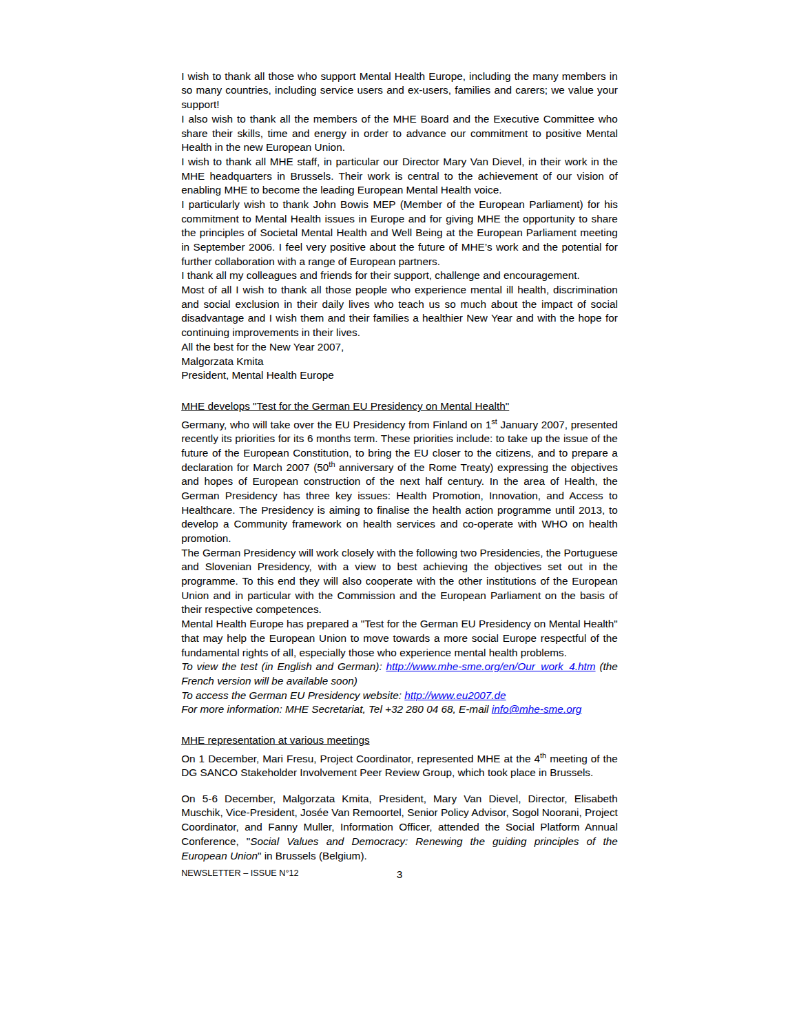I wish to thank all those who support Mental Health Europe, including the many members in so many countries, including service users and ex-users, families and carers; we value your support!
I also wish to thank all the members of the MHE Board and the Executive Committee who share their skills, time and energy in order to advance our commitment to positive Mental Health in the new European Union.
I wish to thank all MHE staff, in particular our Director Mary Van Dievel, in their work in the MHE headquarters in Brussels. Their work is central to the achievement of our vision of enabling MHE to become the leading European Mental Health voice.
I particularly wish to thank John Bowis MEP (Member of the European Parliament) for his commitment to Mental Health issues in Europe and for giving MHE the opportunity to share the principles of Societal Mental Health and Well Being at the European Parliament meeting in September 2006. I feel very positive about the future of MHE’s work and the potential for further collaboration with a range of European partners.
I thank all my colleagues and friends for their support, challenge and encouragement.
Most of all I wish to thank all those people who experience mental ill health, discrimination and social exclusion in their daily lives who teach us so much about the impact of social disadvantage and I wish them and their families a healthier New Year and with the hope for continuing improvements in their lives.
All the best for the New Year 2007,
Malgorzata Kmita
President, Mental Health Europe
MHE develops "Test for the German EU Presidency on Mental Health"
Germany, who will take over the EU Presidency from Finland on 1st January 2007, presented recently its priorities for its 6 months term. These priorities include: to take up the issue of the future of the European Constitution, to bring the EU closer to the citizens, and to prepare a declaration for March 2007 (50th anniversary of the Rome Treaty) expressing the objectives and hopes of European construction of the next half century. In the area of Health, the German Presidency has three key issues: Health Promotion, Innovation, and Access to Healthcare. The Presidency is aiming to finalise the health action programme until 2013, to develop a Community framework on health services and co-operate with WHO on health promotion.
The German Presidency will work closely with the following two Presidencies, the Portuguese and Slovenian Presidency, with a view to best achieving the objectives set out in the programme. To this end they will also cooperate with the other institutions of the European Union and in particular with the Commission and the European Parliament on the basis of their respective competences.
Mental Health Europe has prepared a "Test for the German EU Presidency on Mental Health" that may help the European Union to move towards a more social Europe respectful of the fundamental rights of all, especially those who experience mental health problems.
To view the test (in English and German): http://www.mhe-sme.org/en/Our_work_4.htm (the French version will be available soon)
To access the German EU Presidency website: http://www.eu2007.de
For more information: MHE Secretariat, Tel +32 280 04 68, E-mail info@mhe-sme.org
MHE representation at various meetings
On 1 December, Mari Fresu, Project Coordinator, represented MHE at the 4th meeting of the DG SANCO Stakeholder Involvement Peer Review Group, which took place in Brussels.
On 5-6 December, Malgorzata Kmita, President, Mary Van Dievel, Director, Elisabeth Muschik, Vice-President, Josée Van Remoortel, Senior Policy Advisor, Sogol Noorani, Project Coordinator, and Fanny Muller, Information Officer, attended the Social Platform Annual Conference, "Social Values and Democracy: Renewing the guiding principles of the European Union" in Brussels (Belgium).
NEWSLETTER – ISSUE N°12 3